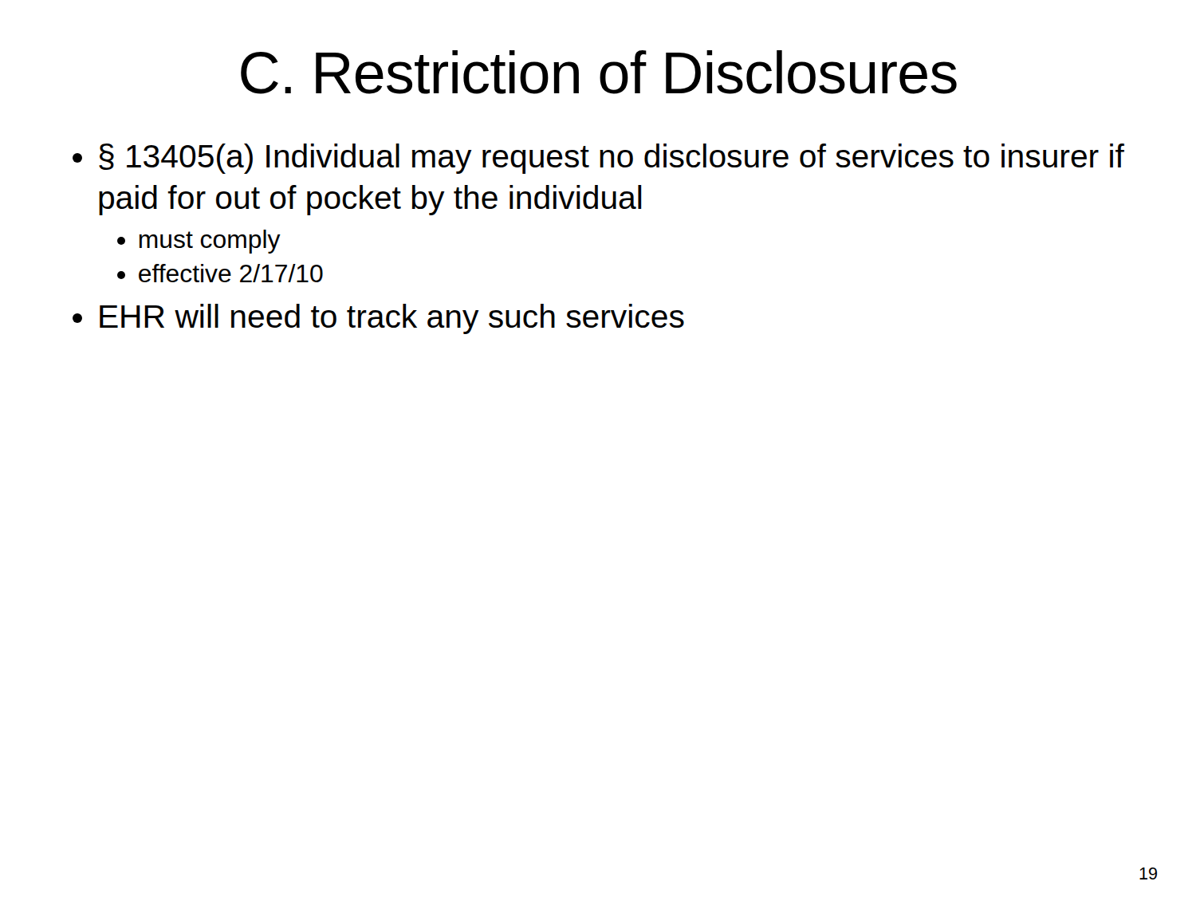C. Restriction of Disclosures
§ 13405(a) Individual may request no disclosure of services to insurer if paid for out of pocket by the individual
must comply
effective 2/17/10
EHR will need to track any such services
19